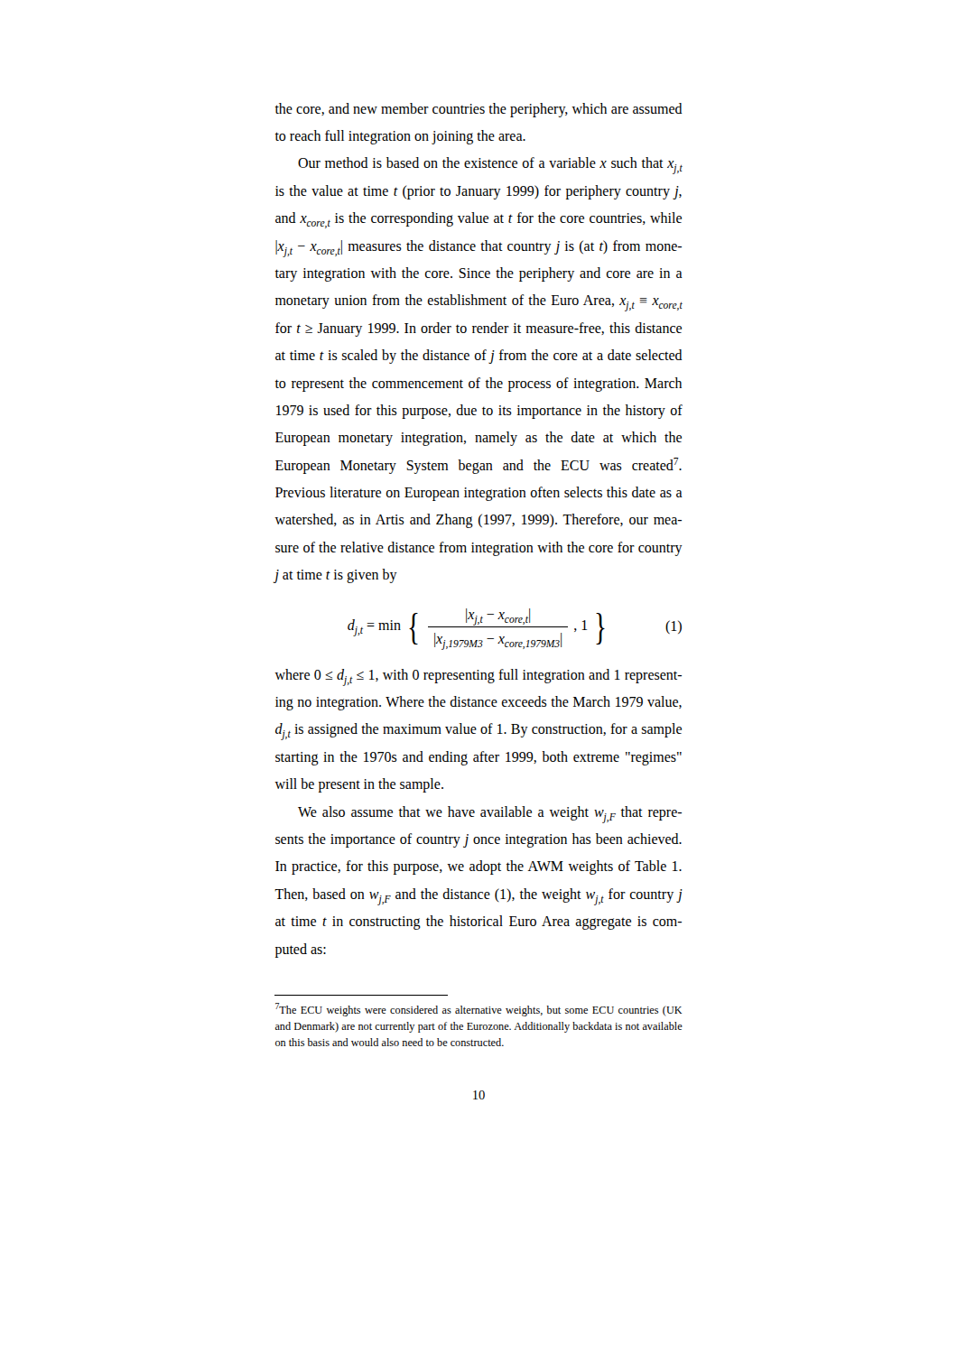the core, and new member countries the periphery, which are assumed to reach full integration on joining the area.
Our method is based on the existence of a variable x such that xj,t is the value at time t (prior to January 1999) for periphery country j, and xcore,t is the corresponding value at t for the core countries, while |xj,t − xcore,t| measures the distance that country j is (at t) from monetary integration with the core. Since the periphery and core are in a monetary union from the establishment of the Euro Area, xj,t ≡ xcore,t for t ≥ January 1999. In order to render it measure-free, this distance at time t is scaled by the distance of j from the core at a date selected to represent the commencement of the process of integration. March 1979 is used for this purpose, due to its importance in the history of European monetary integration, namely as the date at which the European Monetary System began and the ECU was created7. Previous literature on European integration often selects this date as a watershed, as in Artis and Zhang (1997, 1999). Therefore, our measure of the relative distance from integration with the core for country j at time t is given by
dj,t = min { |xj,t − xcore,t| |xj,1979M3 − xcore,1979M3| , 1 } (1)
where 0 ≤ dj,t ≤ 1, with 0 representing full integration and 1 representing no integration. Where the distance exceeds the March 1979 value, dj,t is assigned the maximum value of 1. By construction, for a sample starting in the 1970s and ending after 1999, both extreme "regimes" will be present in the sample.
We also assume that we have available a weight wj,F that represents the importance of country j once integration has been achieved. In practice, for this purpose, we adopt the AWM weights of Table 1. Then, based on wj,F and the distance (1), the weight wj,t for country j at time t in constructing the historical Euro Area aggregate is computed as:
7The ECU weights were considered as alternative weights, but some ECU countries (UK and Denmark) are not currently part of the Eurozone. Additionally backdata is not available on this basis and would also need to be constructed.
10